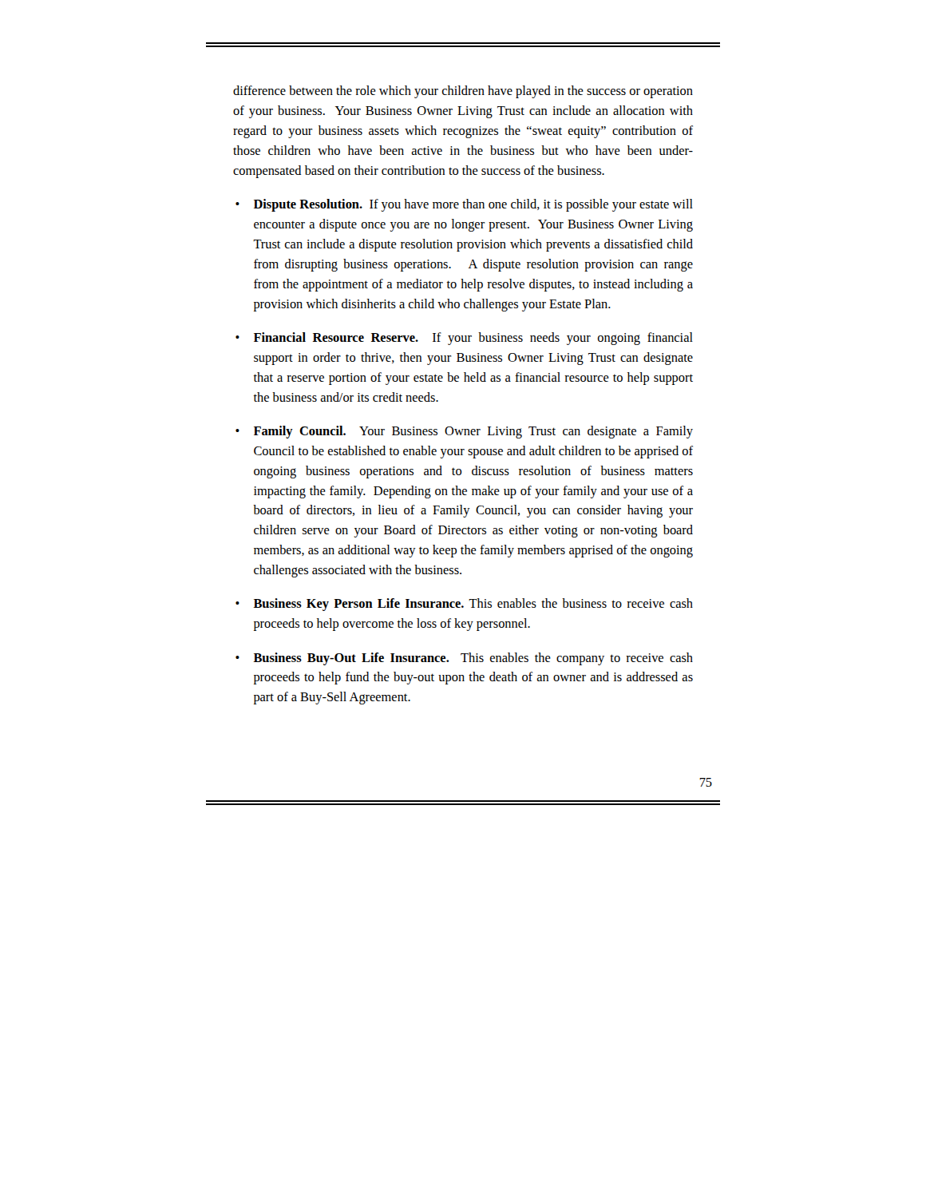difference between the role which your children have played in the success or operation of your business. Your Business Owner Living Trust can include an allocation with regard to your business assets which recognizes the “sweat equity” contribution of those children who have been active in the business but who have been under-compensated based on their contribution to the success of the business.
Dispute Resolution. If you have more than one child, it is possible your estate will encounter a dispute once you are no longer present. Your Business Owner Living Trust can include a dispute resolution provision which prevents a dissatisfied child from disrupting business operations. A dispute resolution provision can range from the appointment of a mediator to help resolve disputes, to instead including a provision which disinherits a child who challenges your Estate Plan.
Financial Resource Reserve. If your business needs your ongoing financial support in order to thrive, then your Business Owner Living Trust can designate that a reserve portion of your estate be held as a financial resource to help support the business and/or its credit needs.
Family Council. Your Business Owner Living Trust can designate a Family Council to be established to enable your spouse and adult children to be apprised of ongoing business operations and to discuss resolution of business matters impacting the family. Depending on the make up of your family and your use of a board of directors, in lieu of a Family Council, you can consider having your children serve on your Board of Directors as either voting or non-voting board members, as an additional way to keep the family members apprised of the ongoing challenges associated with the business.
Business Key Person Life Insurance. This enables the business to receive cash proceeds to help overcome the loss of key personnel.
Business Buy-Out Life Insurance. This enables the company to receive cash proceeds to help fund the buy-out upon the death of an owner and is addressed as part of a Buy-Sell Agreement.
75